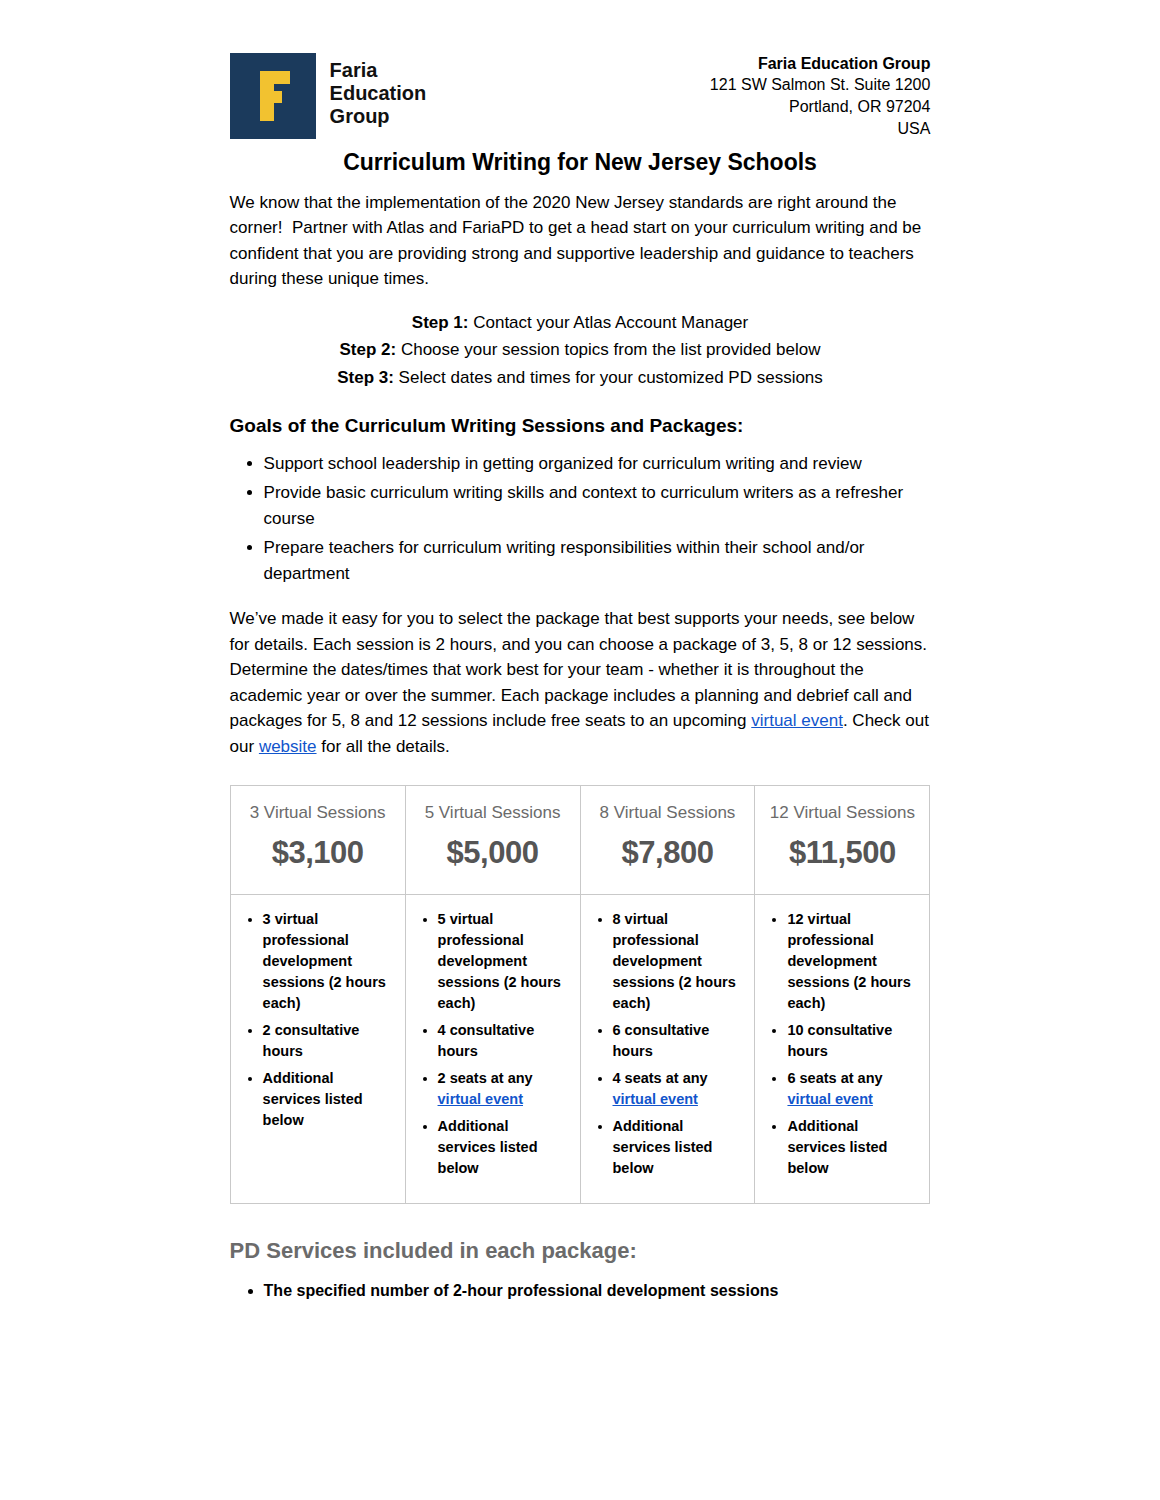Faria
Education
Group
Faria Education Group
121 SW Salmon St. Suite 1200
Portland, OR 97204
USA
Curriculum Writing for New Jersey Schools
We know that the implementation of the 2020 New Jersey standards are right around the corner! Partner with Atlas and FariaPD to get a head start on your curriculum writing and be confident that you are providing strong and supportive leadership and guidance to teachers during these unique times.
Step 1: Contact your Atlas Account Manager
Step 2: Choose your session topics from the list provided below
Step 3: Select dates and times for your customized PD sessions
Goals of the Curriculum Writing Sessions and Packages:
Support school leadership in getting organized for curriculum writing and review
Provide basic curriculum writing skills and context to curriculum writers as a refresher course
Prepare teachers for curriculum writing responsibilities within their school and/or department
We’ve made it easy for you to select the package that best supports your needs, see below for details. Each session is 2 hours, and you can choose a package of 3, 5, 8 or 12 sessions. Determine the dates/times that work best for your team - whether it is throughout the academic year or over the summer. Each package includes a planning and debrief call and packages for 5, 8 and 12 sessions include free seats to an upcoming virtual event. Check out our website for all the details.
| 3 Virtual Sessions $3,100 | 5 Virtual Sessions $5,000 | 8 Virtual Sessions $7,800 | 12 Virtual Sessions $11,500 |
| 3 virtual professional development sessions (2 hours each) 2 consultative hours Additional services listed below | 5 virtual professional development sessions (2 hours each) 4 consultative hours 2 seats at any virtual event Additional services listed below | 8 virtual professional development sessions (2 hours each) 6 consultative hours 4 seats at any virtual event Additional services listed below | 12 virtual professional development sessions (2 hours each) 10 consultative hours 6 seats at any virtual event Additional services listed below |
PD Services included in each package:
The specified number of 2-hour professional development sessions